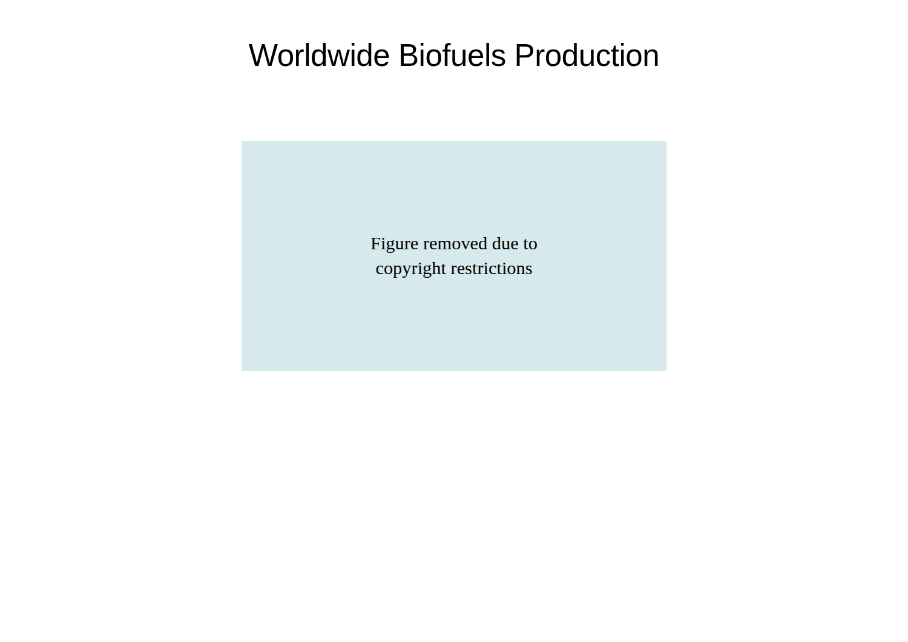Worldwide Biofuels Production
Figure removed due to
copyright restrictions